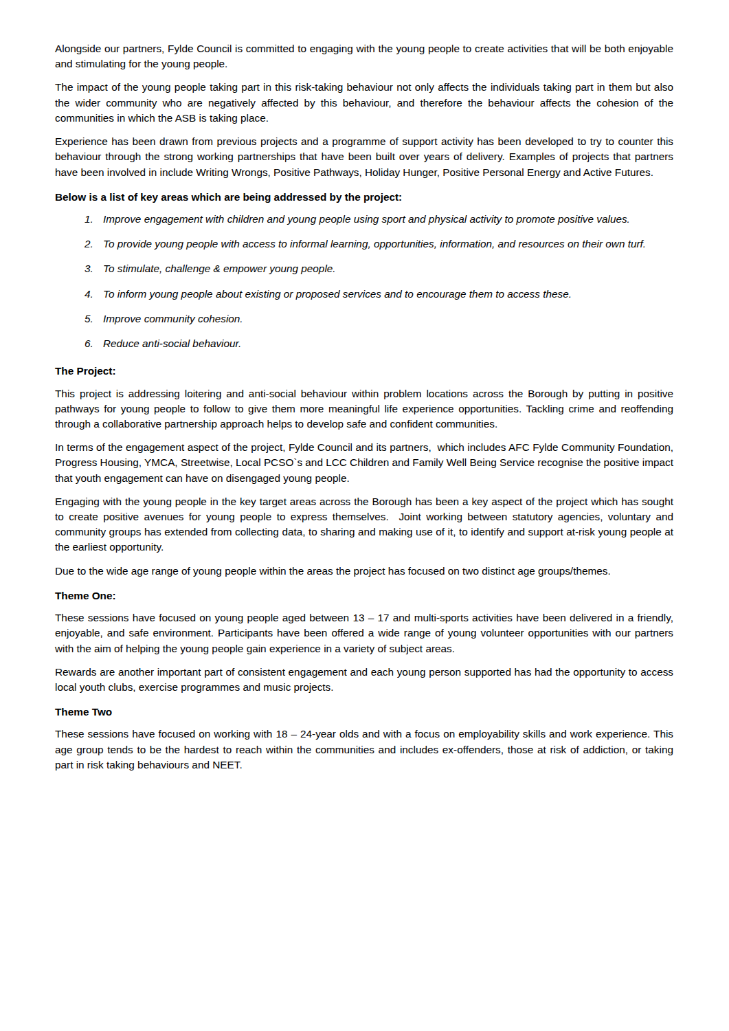Alongside our partners, Fylde Council is committed to engaging with the young people to create activities that will be both enjoyable and stimulating for the young people.
The impact of the young people taking part in this risk-taking behaviour not only affects the individuals taking part in them but also the wider community who are negatively affected by this behaviour, and therefore the behaviour affects the cohesion of the communities in which the ASB is taking place.
Experience has been drawn from previous projects and a programme of support activity has been developed to try to counter this behaviour through the strong working partnerships that have been built over years of delivery. Examples of projects that partners have been involved in include Writing Wrongs, Positive Pathways, Holiday Hunger, Positive Personal Energy and Active Futures.
Below is a list of key areas which are being addressed by the project:
Improve engagement with children and young people using sport and physical activity to promote positive values.
To provide young people with access to informal learning, opportunities, information, and resources on their own turf.
To stimulate, challenge & empower young people.
To inform young people about existing or proposed services and to encourage them to access these.
Improve community cohesion.
Reduce anti-social behaviour.
The Project:
This project is addressing loitering and anti-social behaviour within problem locations across the Borough by putting in positive pathways for young people to follow to give them more meaningful life experience opportunities. Tackling crime and reoffending through a collaborative partnership approach helps to develop safe and confident communities.
In terms of the engagement aspect of the project, Fylde Council and its partners, which includes AFC Fylde Community Foundation, Progress Housing, YMCA, Streetwise, Local PCSO`s and LCC Children and Family Well Being Service recognise the positive impact that youth engagement can have on disengaged young people.
Engaging with the young people in the key target areas across the Borough has been a key aspect of the project which has sought to create positive avenues for young people to express themselves. Joint working between statutory agencies, voluntary and community groups has extended from collecting data, to sharing and making use of it, to identify and support at-risk young people at the earliest opportunity.
Due to the wide age range of young people within the areas the project has focused on two distinct age groups/themes.
Theme One:
These sessions have focused on young people aged between 13 – 17 and multi-sports activities have been delivered in a friendly, enjoyable, and safe environment. Participants have been offered a wide range of young volunteer opportunities with our partners with the aim of helping the young people gain experience in a variety of subject areas.
Rewards are another important part of consistent engagement and each young person supported has had the opportunity to access local youth clubs, exercise programmes and music projects.
Theme Two
These sessions have focused on working with 18 – 24-year olds and with a focus on employability skills and work experience. This age group tends to be the hardest to reach within the communities and includes ex-offenders, those at risk of addiction, or taking part in risk taking behaviours and NEET.